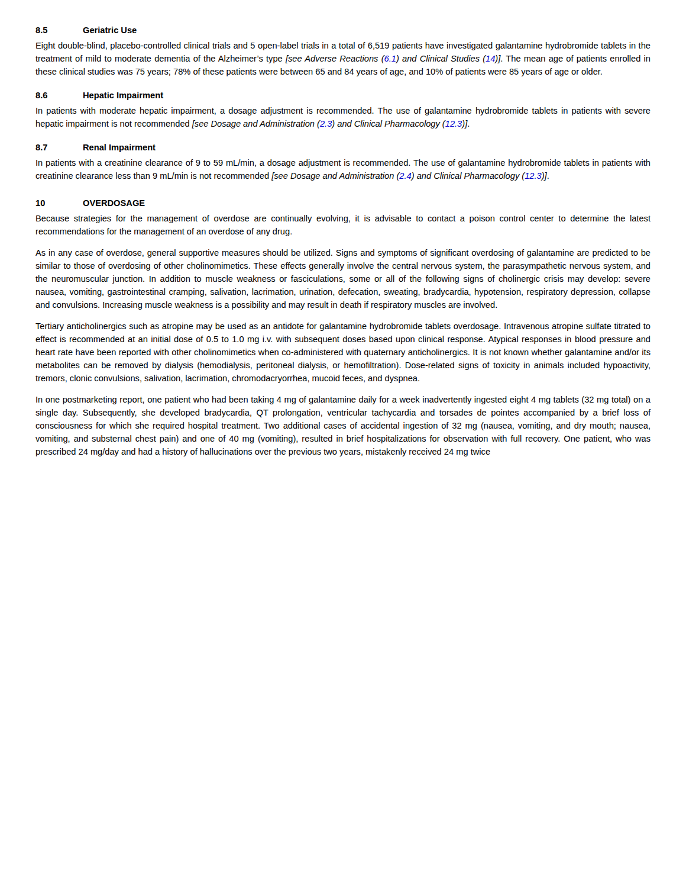8.5 Geriatric Use
Eight double-blind, placebo-controlled clinical trials and 5 open-label trials in a total of 6,519 patients have investigated galantamine hydrobromide tablets in the treatment of mild to moderate dementia of the Alzheimer’s type [see Adverse Reactions (6.1) and Clinical Studies (14)]. The mean age of patients enrolled in these clinical studies was 75 years; 78% of these patients were between 65 and 84 years of age, and 10% of patients were 85 years of age or older.
8.6 Hepatic Impairment
In patients with moderate hepatic impairment, a dosage adjustment is recommended. The use of galantamine hydrobromide tablets in patients with severe hepatic impairment is not recommended [see Dosage and Administration (2.3) and Clinical Pharmacology (12.3)].
8.7 Renal Impairment
In patients with a creatinine clearance of 9 to 59 mL/min, a dosage adjustment is recommended. The use of galantamine hydrobromide tablets in patients with creatinine clearance less than 9 mL/min is not recommended [see Dosage and Administration (2.4) and Clinical Pharmacology (12.3)].
10 OVERDOSAGE
Because strategies for the management of overdose are continually evolving, it is advisable to contact a poison control center to determine the latest recommendations for the management of an overdose of any drug.
As in any case of overdose, general supportive measures should be utilized. Signs and symptoms of significant overdosing of galantamine are predicted to be similar to those of overdosing of other cholinomimetics. These effects generally involve the central nervous system, the parasympathetic nervous system, and the neuromuscular junction. In addition to muscle weakness or fasciculations, some or all of the following signs of cholinergic crisis may develop: severe nausea, vomiting, gastrointestinal cramping, salivation, lacrimation, urination, defecation, sweating, bradycardia, hypotension, respiratory depression, collapse and convulsions. Increasing muscle weakness is a possibility and may result in death if respiratory muscles are involved.
Tertiary anticholinergics such as atropine may be used as an antidote for galantamine hydrobromide tablets overdosage. Intravenous atropine sulfate titrated to effect is recommended at an initial dose of 0.5 to 1.0 mg i.v. with subsequent doses based upon clinical response. Atypical responses in blood pressure and heart rate have been reported with other cholinomimetics when co-administered with quaternary anticholinergics. It is not known whether galantamine and/or its metabolites can be removed by dialysis (hemodialysis, peritoneal dialysis, or hemofiltration). Dose-related signs of toxicity in animals included hypoactivity, tremors, clonic convulsions, salivation, lacrimation, chromodacryorrhea, mucoid feces, and dyspnea.
In one postmarketing report, one patient who had been taking 4 mg of galantamine daily for a week inadvertently ingested eight 4 mg tablets (32 mg total) on a single day. Subsequently, she developed bradycardia, QT prolongation, ventricular tachycardia and torsades de pointes accompanied by a brief loss of consciousness for which she required hospital treatment. Two additional cases of accidental ingestion of 32 mg (nausea, vomiting, and dry mouth; nausea, vomiting, and substernal chest pain) and one of 40 mg (vomiting), resulted in brief hospitalizations for observation with full recovery. One patient, who was prescribed 24 mg/day and had a history of hallucinations over the previous two years, mistakenly received 24 mg twice